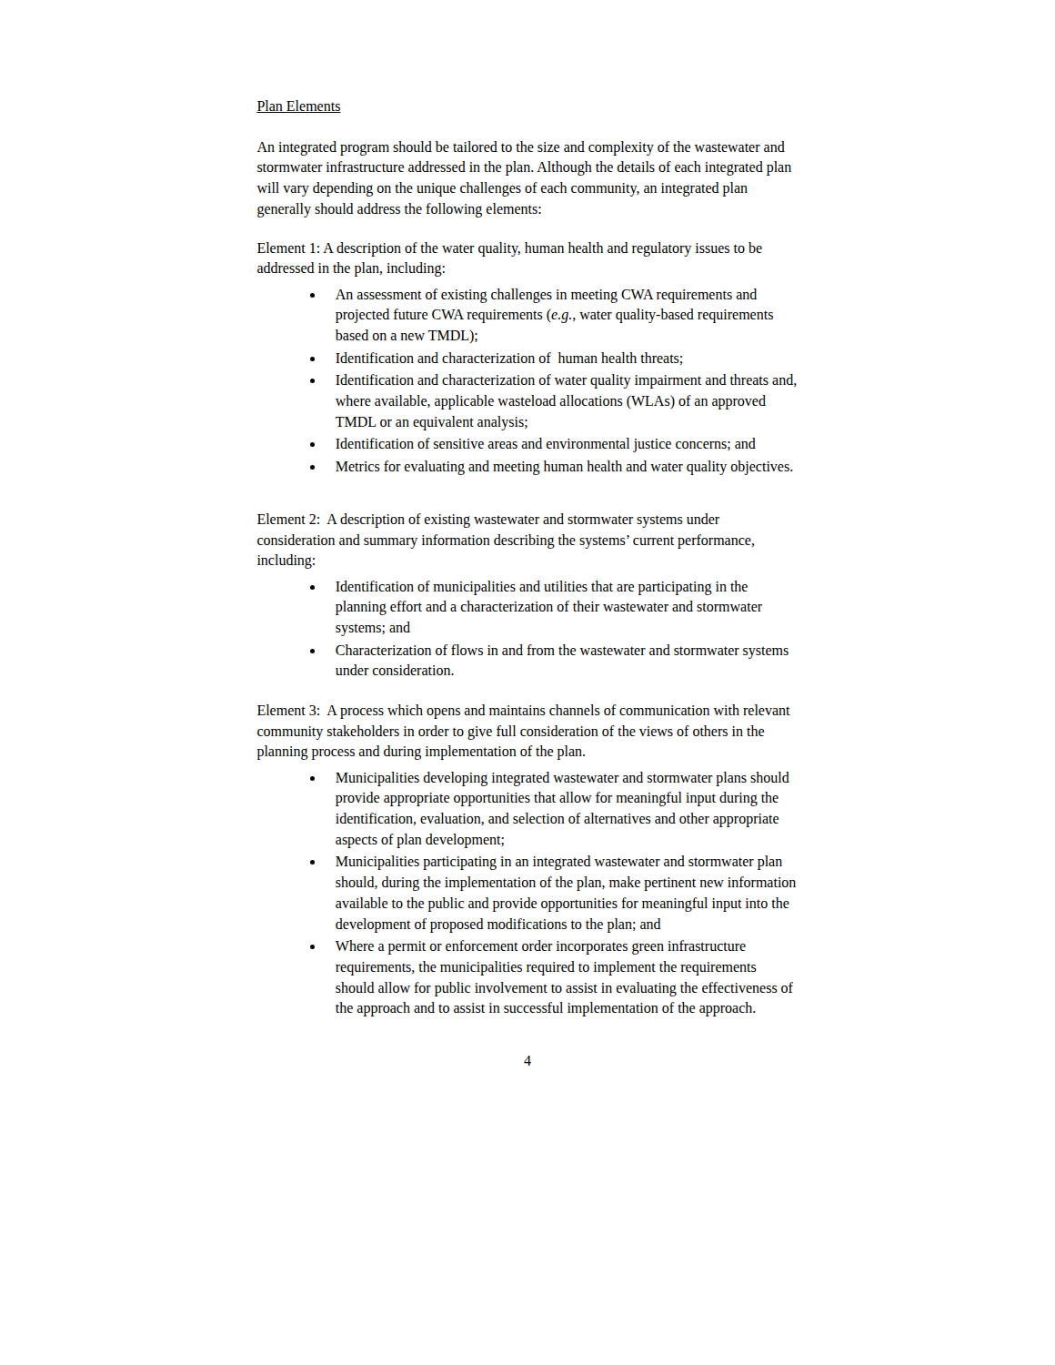Plan Elements
An integrated program should be tailored to the size and complexity of the wastewater and stormwater infrastructure addressed in the plan. Although the details of each integrated plan will vary depending on the unique challenges of each community, an integrated plan generally should address the following elements:
Element 1: A description of the water quality, human health and regulatory issues to be addressed in the plan, including:
An assessment of existing challenges in meeting CWA requirements and projected future CWA requirements (e.g., water quality-based requirements based on a new TMDL);
Identification and characterization of human health threats;
Identification and characterization of water quality impairment and threats and, where available, applicable wasteload allocations (WLAs) of an approved TMDL or an equivalent analysis;
Identification of sensitive areas and environmental justice concerns; and
Metrics for evaluating and meeting human health and water quality objectives.
Element 2: A description of existing wastewater and stormwater systems under consideration and summary information describing the systems’ current performance, including:
Identification of municipalities and utilities that are participating in the planning effort and a characterization of their wastewater and stormwater systems; and
Characterization of flows in and from the wastewater and stormwater systems under consideration.
Element 3: A process which opens and maintains channels of communication with relevant community stakeholders in order to give full consideration of the views of others in the planning process and during implementation of the plan.
Municipalities developing integrated wastewater and stormwater plans should provide appropriate opportunities that allow for meaningful input during the identification, evaluation, and selection of alternatives and other appropriate aspects of plan development;
Municipalities participating in an integrated wastewater and stormwater plan should, during the implementation of the plan, make pertinent new information available to the public and provide opportunities for meaningful input into the development of proposed modifications to the plan; and
Where a permit or enforcement order incorporates green infrastructure requirements, the municipalities required to implement the requirements should allow for public involvement to assist in evaluating the effectiveness of the approach and to assist in successful implementation of the approach.
4